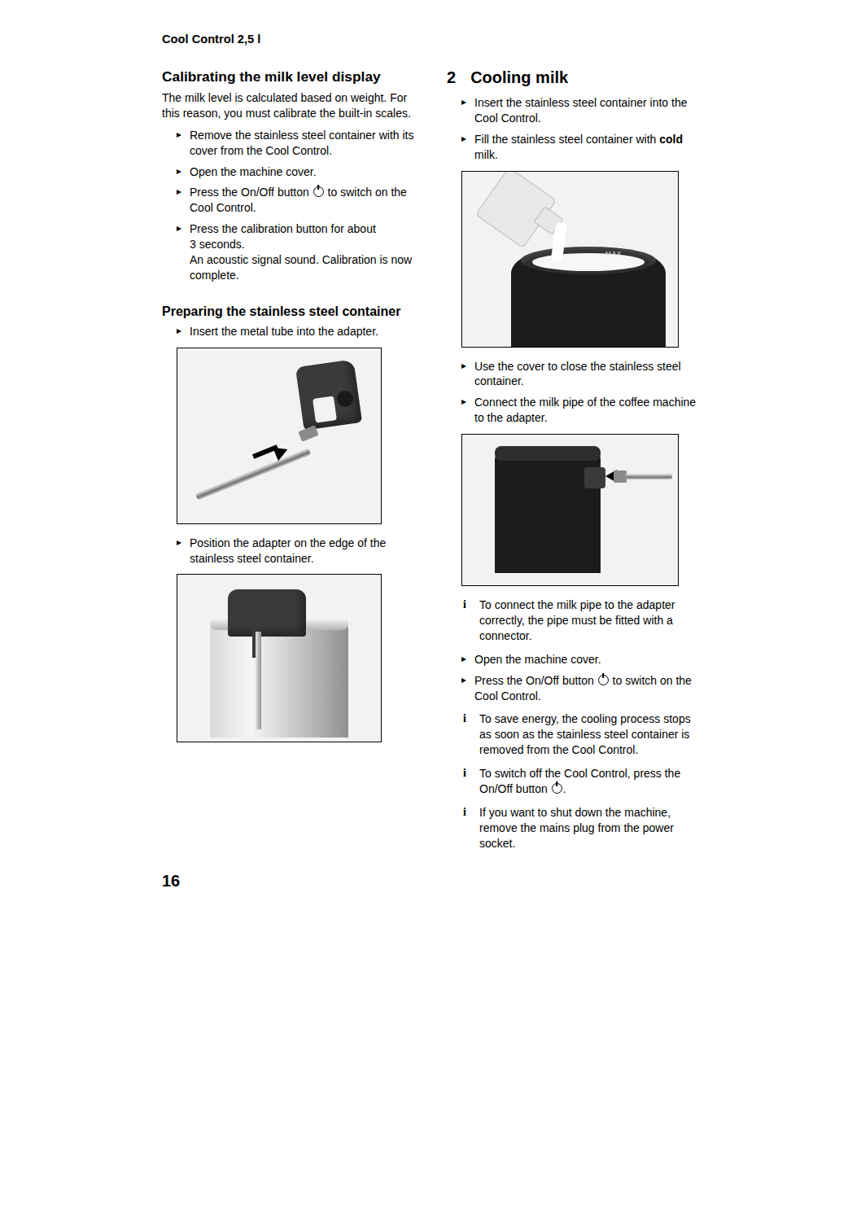Cool Control 2,5 l
Calibrating the milk level display
The milk level is calculated based on weight. For this reason, you must calibrate the built-in scales.
Remove the stainless steel container with its cover from the Cool Control.
Open the machine cover.
Press the On/Off button to switch on the Cool Control.
Press the calibration button for about 3 seconds.
An acoustic signal sound. Calibration is now complete.
Preparing the stainless steel container
Insert the metal tube into the adapter.
Position the adapter on the edge of the stainless steel container.
2 Cooling milk
Insert the stainless steel container into the Cool Control.
Fill the stainless steel container with cold milk.
MAX
Use the cover to close the stainless steel container.
Connect the milk pipe of the coffee machine to the adapter.
To connect the milk pipe to the adapter correctly, the pipe must be fitted with a connector.
Open the machine cover.
Press the On/Off button to switch on the Cool Control.
To save energy, the cooling process stops as soon as the stainless steel container is removed from the Cool Control.
To switch off the Cool Control, press the On/Off button .
If you want to shut down the machine, remove the mains plug from the power socket.
16